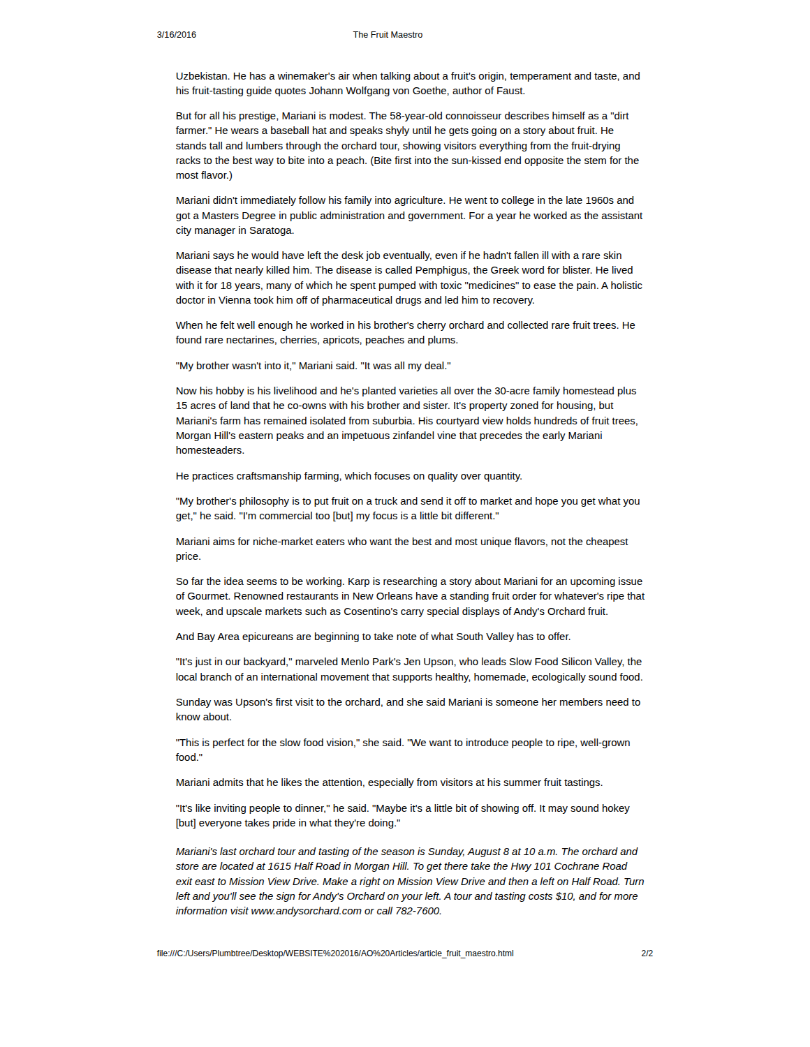3/16/2016
The Fruit Maestro
Uzbekistan. He has a winemaker's air when talking about a fruit's origin, temperament and taste, and his fruit-tasting guide quotes Johann Wolfgang von Goethe, author of Faust.
But for all his prestige, Mariani is modest. The 58-year-old connoisseur describes himself as a "dirt farmer." He wears a baseball hat and speaks shyly until he gets going on a story about fruit. He stands tall and lumbers through the orchard tour, showing visitors everything from the fruit-drying racks to the best way to bite into a peach. (Bite first into the sun-kissed end opposite the stem for the most flavor.)
Mariani didn't immediately follow his family into agriculture. He went to college in the late 1960s and got a Masters Degree in public administration and government. For a year he worked as the assistant city manager in Saratoga.
Mariani says he would have left the desk job eventually, even if he hadn't fallen ill with a rare skin disease that nearly killed him. The disease is called Pemphigus, the Greek word for blister. He lived with it for 18 years, many of which he spent pumped with toxic "medicines" to ease the pain. A holistic doctor in Vienna took him off of pharmaceutical drugs and led him to recovery.
When he felt well enough he worked in his brother's cherry orchard and collected rare fruit trees. He found rare nectarines, cherries, apricots, peaches and plums.
"My brother wasn't into it," Mariani said. "It was all my deal."
Now his hobby is his livelihood and he's planted varieties all over the 30-acre family homestead plus 15 acres of land that he co-owns with his brother and sister. It's property zoned for housing, but Mariani's farm has remained isolated from suburbia. His courtyard view holds hundreds of fruit trees, Morgan Hill's eastern peaks and an impetuous zinfandel vine that precedes the early Mariani homesteaders.
He practices craftsmanship farming, which focuses on quality over quantity.
"My brother's philosophy is to put fruit on a truck and send it off to market and hope you get what you get," he said. "I'm commercial too [but] my focus is a little bit different."
Mariani aims for niche-market eaters who want the best and most unique flavors, not the cheapest price.
So far the idea seems to be working. Karp is researching a story about Mariani for an upcoming issue of Gourmet. Renowned restaurants in New Orleans have a standing fruit order for whatever's ripe that week, and upscale markets such as Cosentino's carry special displays of Andy's Orchard fruit.
And Bay Area epicureans are beginning to take note of what South Valley has to offer.
"It's just in our backyard," marveled Menlo Park's Jen Upson, who leads Slow Food Silicon Valley, the local branch of an international movement that supports healthy, homemade, ecologically sound food.
Sunday was Upson's first visit to the orchard, and she said Mariani is someone her members need to know about.
"This is perfect for the slow food vision," she said. "We want to introduce people to ripe, well-grown food."
Mariani admits that he likes the attention, especially from visitors at his summer fruit tastings.
"It's like inviting people to dinner," he said. "Maybe it's a little bit of showing off. It may sound hokey [but] everyone takes pride in what they're doing."
Mariani's last orchard tour and tasting of the season is Sunday, August 8 at 10 a.m. The orchard and store are located at 1615 Half Road in Morgan Hill. To get there take the Hwy 101 Cochrane Road exit east to Mission View Drive. Make a right on Mission View Drive and then a left on Half Road. Turn left and you'll see the sign for Andy's Orchard on your left. A tour and tasting costs $10, and for more information visit www.andysorchard.com or call 782-7600.
file:///C:/Users/Plumbtree/Desktop/WEBSITE%202016/AO%20Articles/article_fruit_maestro.html
2/2